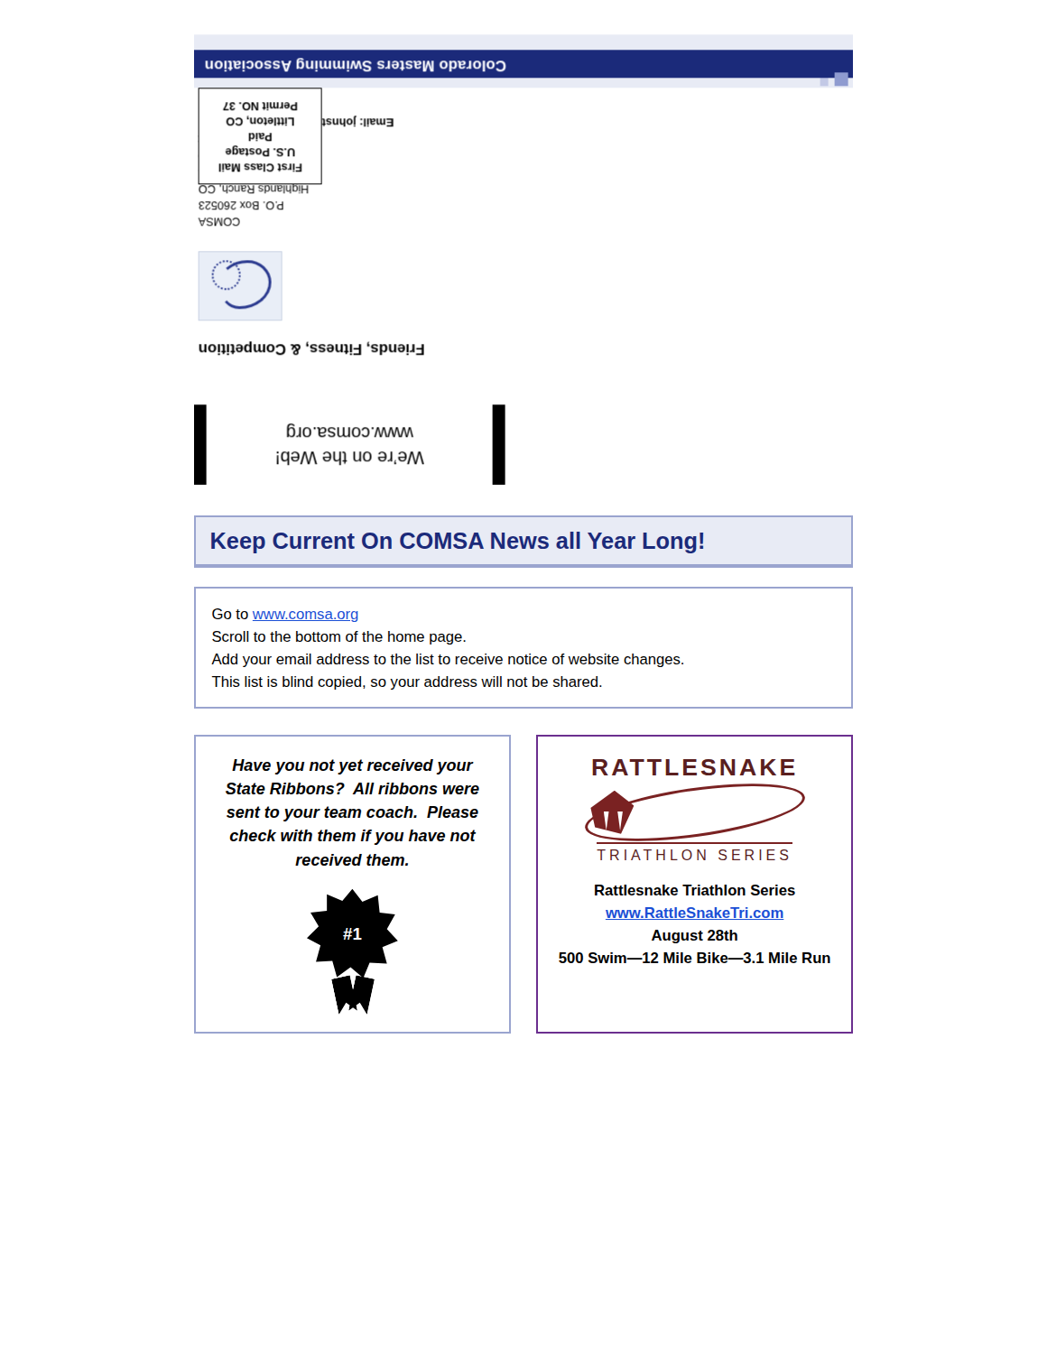We’re on the Web! www.comsa.org
Friends, Fitness, & Competition
COMSA
P.O. Box 260523
Highlands Ranch, CO
80163-0523
Phone: 303.355.5330
Email: marfer@att.net
Email: johnstuarthughes@msn.com
Colorado Masters Swimming Association
First Class Mail
U.S. Postage
Paid
Littleton, CO
Permit NO. 37
Keep Current On COMSA News all Year Long!
Go to www.comsa.org
Scroll to the bottom of the home page.
Add your email address to the list to receive notice of website changes.
This list is blind copied, so your address will not be shared.
Have you not yet received your State Ribbons? All ribbons were sent to your team coach. Please check with them if you have not received them.
#1
RATTLESNAKE
TRIATHLON SERIES
Rattlesnake Triathlon Series
www.RattleSnakeTri.com
August 28th
500 Swim—12 Mile Bike—3.1 Mile Run